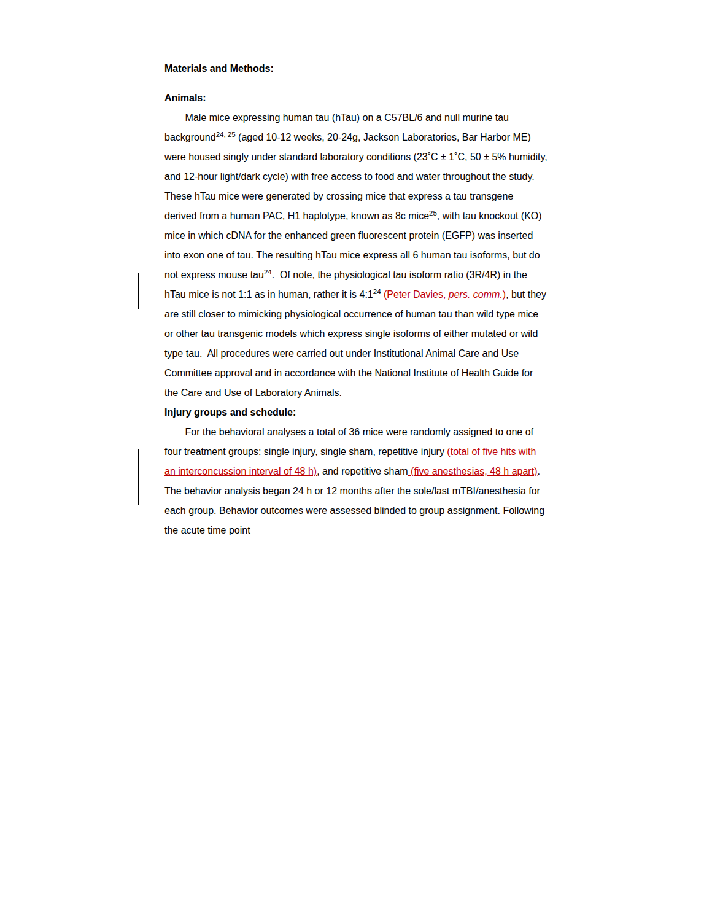Materials and Methods:
Animals:
Male mice expressing human tau (hTau) on a C57BL/6 and null murine tau background24, 25 (aged 10-12 weeks, 20-24g, Jackson Laboratories, Bar Harbor ME) were housed singly under standard laboratory conditions (23˚C ± 1˚C, 50 ± 5% humidity, and 12-hour light/dark cycle) with free access to food and water throughout the study. These hTau mice were generated by crossing mice that express a tau transgene derived from a human PAC, H1 haplotype, known as 8c mice25, with tau knockout (KO) mice in which cDNA for the enhanced green fluorescent protein (EGFP) was inserted into exon one of tau. The resulting hTau mice express all 6 human tau isoforms, but do not express mouse tau24. Of note, the physiological tau isoform ratio (3R/4R) in the hTau mice is not 1:1 as in human, rather it is 4:124 (Peter Davies, pers. comm.), but they are still closer to mimicking physiological occurrence of human tau than wild type mice or other tau transgenic models which express single isoforms of either mutated or wild type tau. All procedures were carried out under Institutional Animal Care and Use Committee approval and in accordance with the National Institute of Health Guide for the Care and Use of Laboratory Animals.
Injury groups and schedule:
For the behavioral analyses a total of 36 mice were randomly assigned to one of four treatment groups: single injury, single sham, repetitive injury (total of five hits with an interconcussion interval of 48 h), and repetitive sham (five anesthesias, 48 h apart). The behavior analysis began 24 h or 12 months after the sole/last mTBI/anesthesia for each group. Behavior outcomes were assessed blinded to group assignment. Following the acute time point